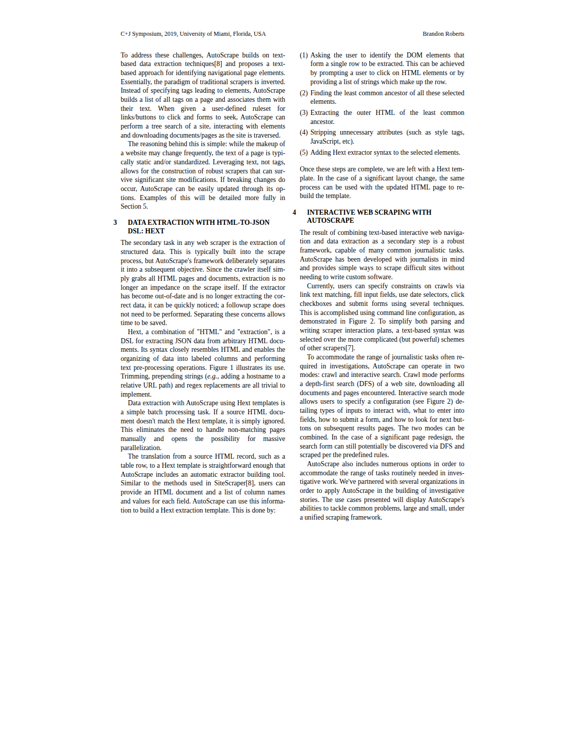C+J Symposium, 2019, University of Miami, Florida, USA
Brandon Roberts
To address these challenges, AutoScrape builds on text-based data extraction techniques[8] and proposes a text-based approach for identifying navigational page elements. Essentially, the paradigm of traditional scrapers is inverted. Instead of specifying tags leading to elements, AutoScrape builds a list of all tags on a page and associates them with their text. When given a user-defined ruleset for links/buttons to click and forms to seek, AutoScrape can perform a tree search of a site, interacting with elements and downloading documents/pages as the site is traversed.
The reasoning behind this is simple: while the makeup of a website may change frequently, the text of a page is typically static and/or standardized. Leveraging text, not tags, allows for the construction of robust scrapers that can survive significant site modifications. If breaking changes do occur, AutoScrape can be easily updated through its options. Examples of this will be detailed more fully in Section 5.
3 DATA EXTRACTION WITH HTML-TO-JSON DSL: HEXT
The secondary task in any web scraper is the extraction of structured data. This is typically built into the scrape process, but AutoScrape's framework deliberately separates it into a subsequent objective. Since the crawler itself simply grabs all HTML pages and documents, extraction is no longer an impedance on the scrape itself. If the extractor has become out-of-date and is no longer extracting the correct data, it can be quickly noticed; a followup scrape does not need to be performed. Separating these concerns allows time to be saved.
Hext, a combination of "HTML" and "extraction", is a DSL for extracting JSON data from arbitrary HTML documents. Its syntax closely resembles HTML and enables the organizing of data into labeled columns and performing text pre-processing operations. Figure 1 illustrates its use. Trimming, prepending strings (e.g., adding a hostname to a relative URL path) and regex replacements are all trivial to implement.
Data extraction with AutoScrape using Hext templates is a simple batch processing task. If a source HTML document doesn't match the Hext template, it is simply ignored. This eliminates the need to handle non-matching pages manually and opens the possibility for massive parallelization.
The translation from a source HTML record, such as a table row, to a Hext template is straightforward enough that AutoScrape includes an automatic extractor building tool. Similar to the methods used in SiteScraper[8], users can provide an HTML document and a list of column names and values for each field. AutoScrape can use this information to build a Hext extraction template. This is done by:
Asking the user to identify the DOM elements that form a single row to be extracted. This can be achieved by prompting a user to click on HTML elements or by providing a list of strings which make up the row.
Finding the least common ancestor of all these selected elements.
Extracting the outer HTML of the least common ancestor.
Stripping unnecessary attributes (such as style tags, JavaScript, etc).
Adding Hext extractor syntax to the selected elements.
Once these steps are complete, we are left with a Hext template. In the case of a significant layout change, the same process can be used with the updated HTML page to rebuild the template.
4 INTERACTIVE WEB SCRAPING WITH AUTOSCRAPE
The result of combining text-based interactive web navigation and data extraction as a secondary step is a robust framework, capable of many common journalistic tasks. AutoScrape has been developed with journalists in mind and provides simple ways to scrape difficult sites without needing to write custom software.
Currently, users can specify constraints on crawls via link text matching, fill input fields, use date selectors, click checkboxes and submit forms using several techniques. This is accomplished using command line configuration, as demonstrated in Figure 2. To simplify both parsing and writing scraper interaction plans, a text-based syntax was selected over the more complicated (but powerful) schemes of other scrapers[7].
To accommodate the range of journalistic tasks often required in investigations, AutoScrape can operate in two modes: crawl and interactive search. Crawl mode performs a depth-first search (DFS) of a web site, downloading all documents and pages encountered. Interactive search mode allows users to specify a configuration (see Figure 2) detailing types of inputs to interact with, what to enter into fields, how to submit a form, and how to look for next buttons on subsequent results pages. The two modes can be combined. In the case of a significant page redesign, the search form can still potentially be discovered via DFS and scraped per the predefined rules.
AutoScrape also includes numerous options in order to accommodate the range of tasks routinely needed in investigative work. We've partnered with several organizations in order to apply AutoScrape in the building of investigative stories. The use cases presented will display AutoScrape's abilities to tackle common problems, large and small, under a unified scraping framework.